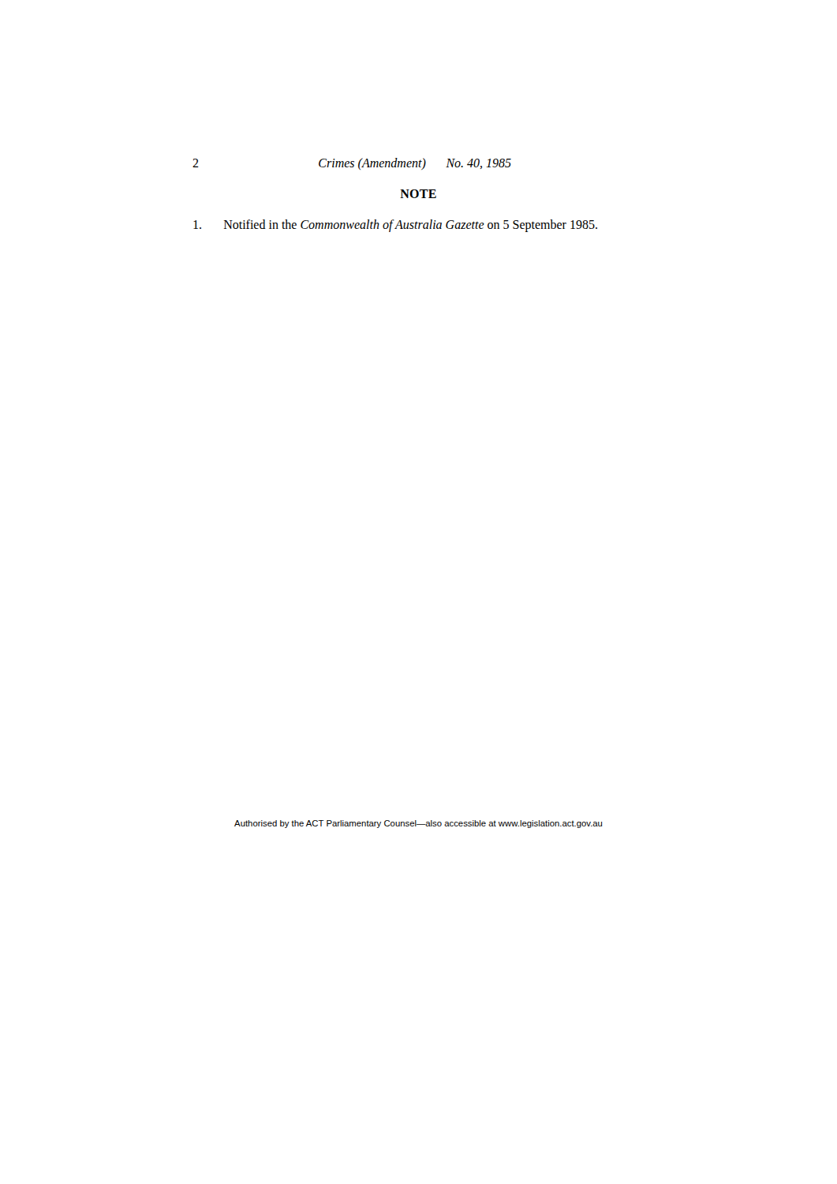2
Crimes (Amendment) No. 40, 1985
NOTE
1. Notified in the Commonwealth of Australia Gazette on 5 September 1985.
Authorised by the ACT Parliamentary Counsel—also accessible at www.legislation.act.gov.au